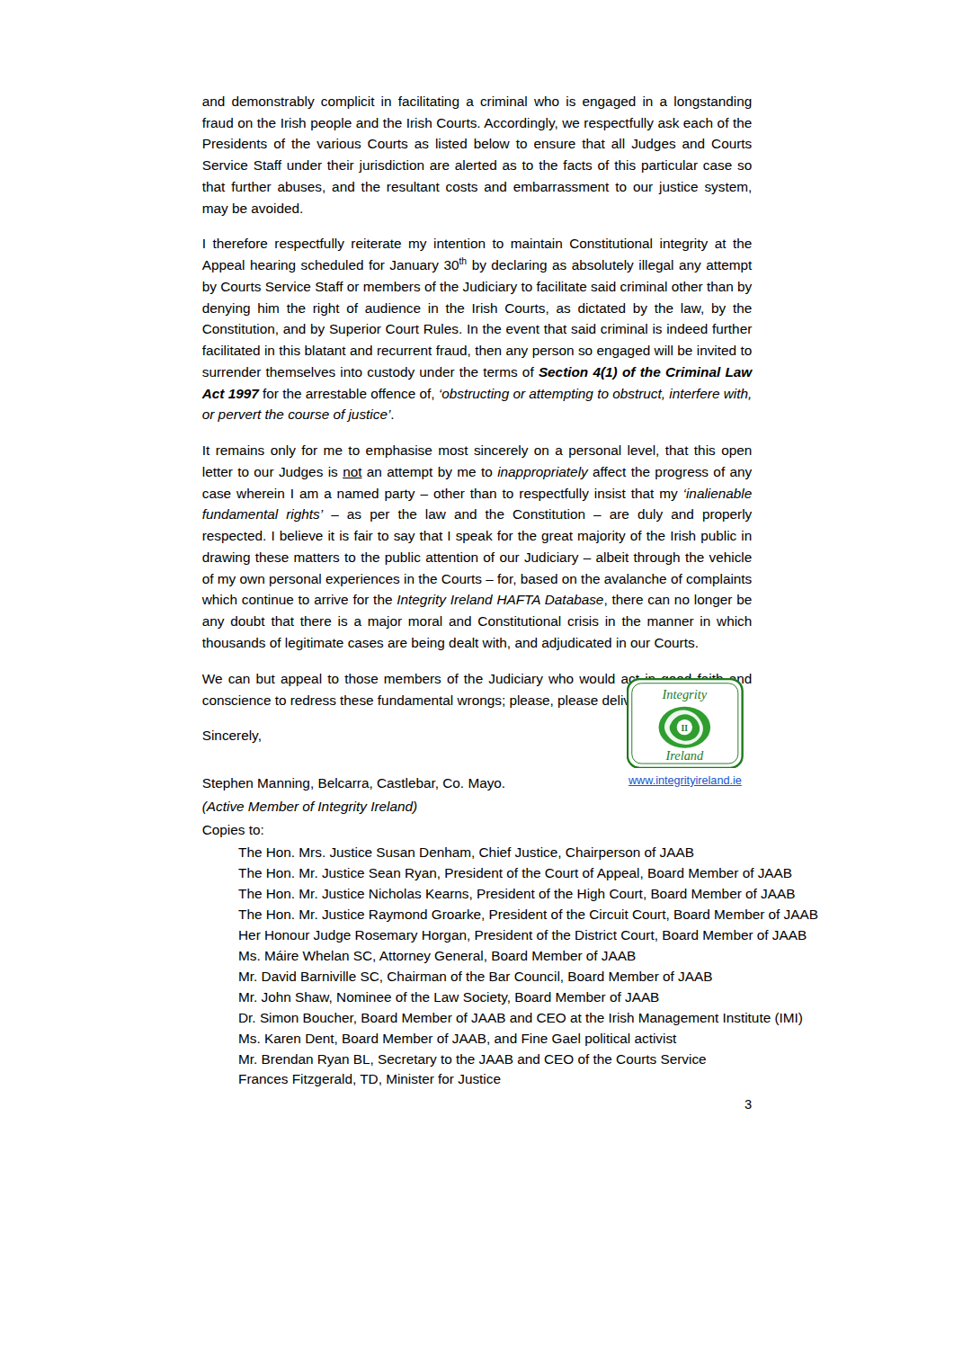and demonstrably complicit in facilitating a criminal who is engaged in a longstanding fraud on the Irish people and the Irish Courts. Accordingly, we respectfully ask each of the Presidents of the various Courts as listed below to ensure that all Judges and Courts Service Staff under their jurisdiction are alerted as to the facts of this particular case so that further abuses, and the resultant costs and embarrassment to our justice system, may be avoided.
I therefore respectfully reiterate my intention to maintain Constitutional integrity at the Appeal hearing scheduled for January 30th by declaring as absolutely illegal any attempt by Courts Service Staff or members of the Judiciary to facilitate said criminal other than by denying him the right of audience in the Irish Courts, as dictated by the law, by the Constitution, and by Superior Court Rules. In the event that said criminal is indeed further facilitated in this blatant and recurrent fraud, then any person so engaged will be invited to surrender themselves into custody under the terms of Section 4(1) of the Criminal Law Act 1997 for the arrestable offence of, ‘obstructing or attempting to obstruct, interfere with, or pervert the course of justice’.
It remains only for me to emphasise most sincerely on a personal level, that this open letter to our Judges is not an attempt by me to inappropriately affect the progress of any case wherein I am a named party – other than to respectfully insist that my ‘inalienable fundamental rights’ – as per the law and the Constitution – are duly and properly respected. I believe it is fair to say that I speak for the great majority of the Irish public in drawing these matters to the public attention of our Judiciary – albeit through the vehicle of my own personal experiences in the Courts – for, based on the avalanche of complaints which continue to arrive for the Integrity Ireland HAFTA Database, there can no longer be any doubt that there is a major moral and Constitutional crisis in the manner in which thousands of legitimate cases are being dealt with, and adjudicated in our Courts.
We can but appeal to those members of the Judiciary who would act in good faith and conscience to redress these fundamental wrongs; please, please deliver us justice.
Integrity II Ireland
www.integrityireland.ie
Sincerely,
Stephen Manning, Belcarra, Castlebar, Co. Mayo.
(Active Member of Integrity Ireland)
Copies to:
The Hon. Mrs. Justice Susan Denham, Chief Justice, Chairperson of JAAB
The Hon. Mr. Justice Sean Ryan, President of the Court of Appeal, Board Member of JAAB
The Hon. Mr. Justice Nicholas Kearns, President of the High Court, Board Member of JAAB
The Hon. Mr. Justice Raymond Groarke, President of the Circuit Court, Board Member of JAAB
Her Honour Judge Rosemary Horgan, President of the District Court, Board Member of JAAB
Ms. Máire Whelan SC, Attorney General, Board Member of JAAB
Mr. David Barniville SC, Chairman of the Bar Council, Board Member of JAAB
Mr. John Shaw, Nominee of the Law Society, Board Member of JAAB
Dr. Simon Boucher, Board Member of JAAB and CEO at the Irish Management Institute (IMI)
Ms. Karen Dent, Board Member of JAAB, and Fine Gael political activist
Mr. Brendan Ryan BL, Secretary to the JAAB and CEO of the Courts Service
Frances Fitzgerald, TD, Minister for Justice
3